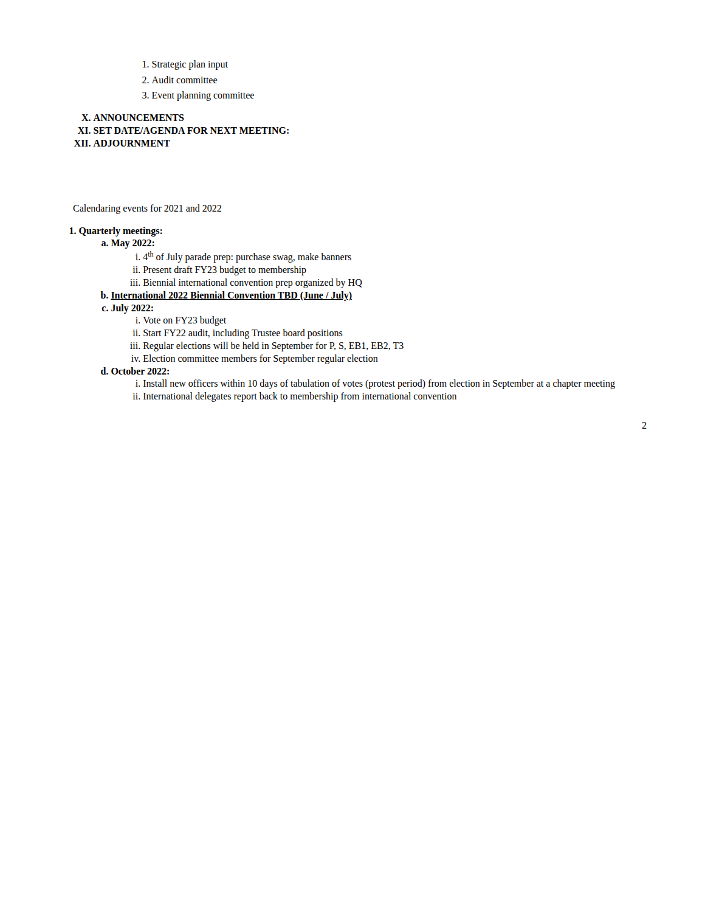Strategic plan input
Audit committee
Event planning committee
ANNOUNCEMENTS
SET DATE/AGENDA FOR NEXT MEETING:
ADJOURNMENT
Calendaring events for 2021 and 2022
Quarterly meetings:
May 2022:
4th of July parade prep: purchase swag, make banners
Present draft FY23 budget to membership
Biennial international convention prep organized by HQ
International 2022 Biennial Convention TBD (June / July)
July 2022:
Vote on FY23 budget
Start FY22 audit, including Trustee board positions
Regular elections will be held in September for P, S, EB1, EB2, T3
Election committee members for September regular election
October 2022:
Install new officers within 10 days of tabulation of votes (protest period) from election in September at a chapter meeting
International delegates report back to membership from international convention
2